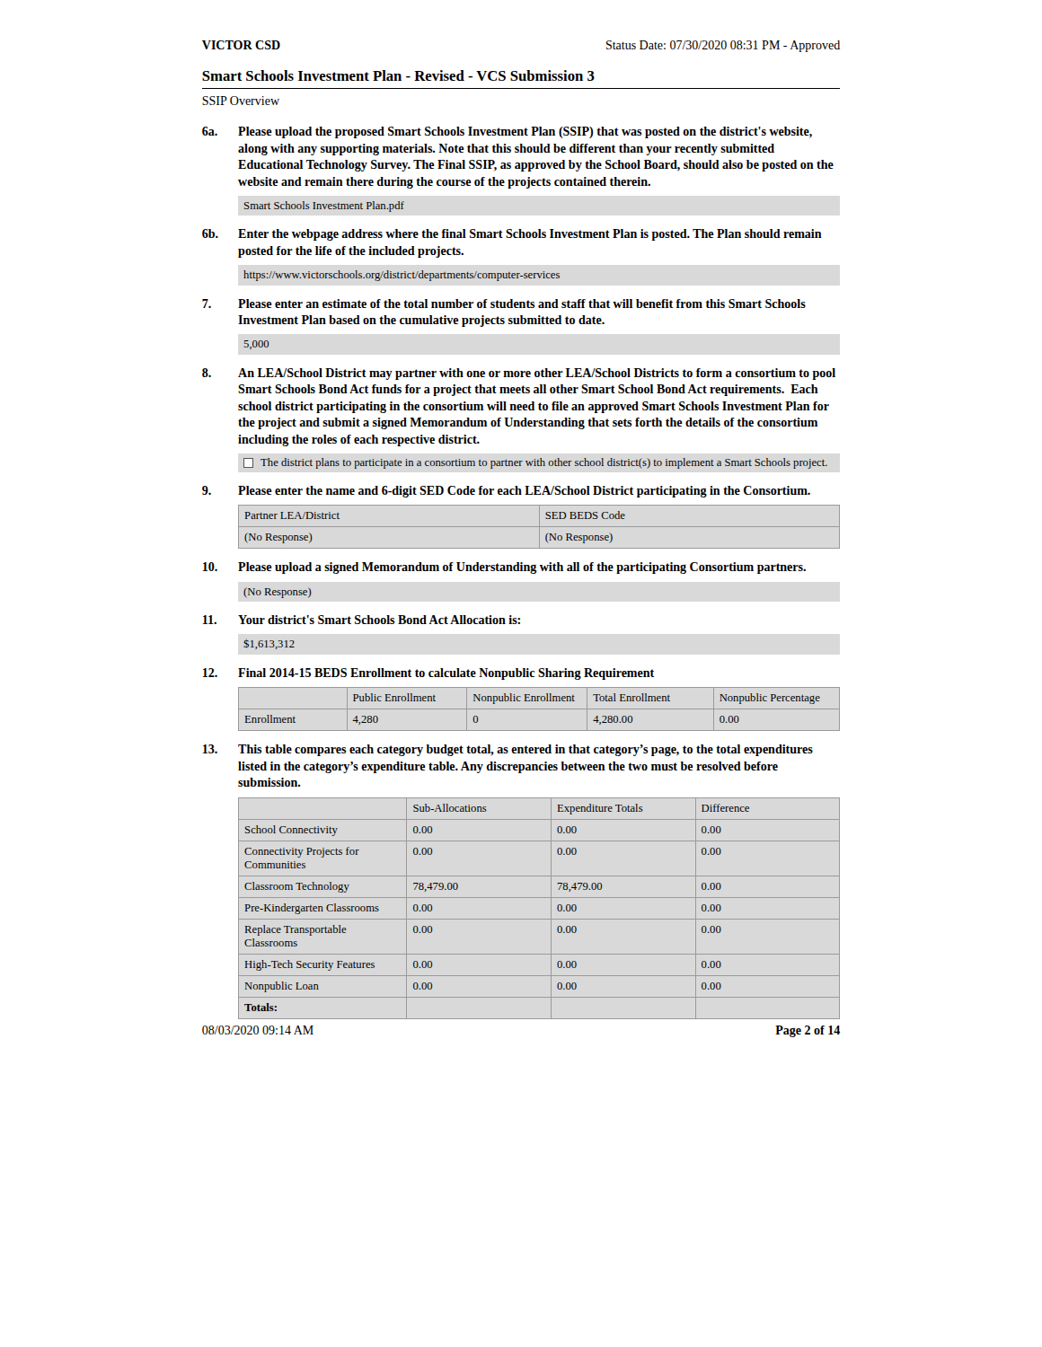VICTOR CSD
Status Date: 07/30/2020 08:31 PM - Approved
Smart Schools Investment Plan - Revised - VCS Submission 3
SSIP Overview
6a.
Please upload the proposed Smart Schools Investment Plan (SSIP) that was posted on the district's website, along with any supporting materials. Note that this should be different than your recently submitted Educational Technology Survey. The Final SSIP, as approved by the School Board, should also be posted on the website and remain there during the course of the projects contained therein.
Smart Schools Investment Plan.pdf
6b.
Enter the webpage address where the final Smart Schools Investment Plan is posted. The Plan should remain posted for the life of the included projects.
https://www.victorschools.org/district/departments/computer-services
7.
Please enter an estimate of the total number of students and staff that will benefit from this Smart Schools Investment Plan based on the cumulative projects submitted to date.
5,000
8.
An LEA/School District may partner with one or more other LEA/School Districts to form a consortium to pool Smart Schools Bond Act funds for a project that meets all other Smart School Bond Act requirements. Each school district participating in the consortium will need to file an approved Smart Schools Investment Plan for the project and submit a signed Memorandum of Understanding that sets forth the details of the consortium including the roles of each respective district.
The district plans to participate in a consortium to partner with other school district(s) to implement a Smart Schools project.
9.
Please enter the name and 6-digit SED Code for each LEA/School District participating in the Consortium.
| Partner LEA/District | SED BEDS Code |
| --- | --- |
| (No Response) | (No Response) |
10.
Please upload a signed Memorandum of Understanding with all of the participating Consortium partners.
(No Response)
11.
Your district's Smart Schools Bond Act Allocation is:
$1,613,312
12.
Final 2014-15 BEDS Enrollment to calculate Nonpublic Sharing Requirement
| | Public Enrollment | Nonpublic Enrollment | Total Enrollment | Nonpublic Percentage |
| --- | --- | --- | --- | --- |
| Enrollment | 4,280 | 0 | 4,280.00 | 0.00 |
13.
This table compares each category budget total, as entered in that category’s page, to the total expenditures listed in the category’s expenditure table. Any discrepancies between the two must be resolved before submission.
| | Sub-Allocations | Expenditure Totals | Difference |
| --- | --- | --- | --- |
| School Connectivity | 0.00 | 0.00 | 0.00 |
| Connectivity Projects for Communities | 0.00 | 0.00 | 0.00 |
| Classroom Technology | 78,479.00 | 78,479.00 | 0.00 |
| Pre-Kindergarten Classrooms | 0.00 | 0.00 | 0.00 |
| Replace Transportable Classrooms | 0.00 | 0.00 | 0.00 |
| High-Tech Security Features | 0.00 | 0.00 | 0.00 |
| Nonpublic Loan | 0.00 | 0.00 | 0.00 |
| Totals: | | | |
08/03/2020 09:14 AM
Page 2 of 14